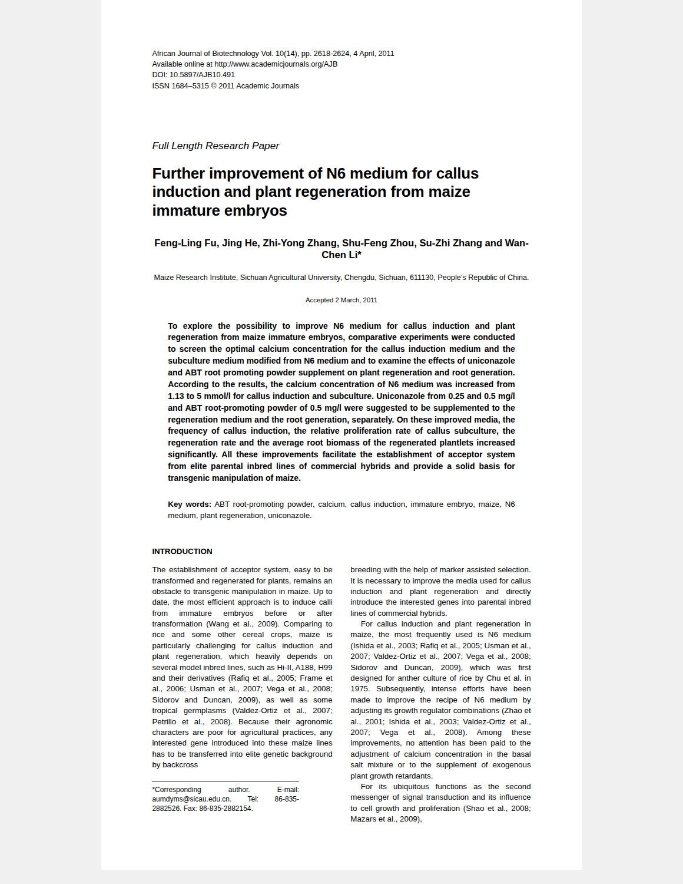African Journal of Biotechnology Vol. 10(14), pp. 2618-2624, 4 April, 2011
Available online at http://www.academicjournals.org/AJB
DOI: 10.5897/AJB10.491
ISSN 1684–5315 © 2011 Academic Journals
Full Length Research Paper
Further improvement of N6 medium for callus induction and plant regeneration from maize immature embryos
Feng-Ling Fu, Jing He, Zhi-Yong Zhang, Shu-Feng Zhou, Su-Zhi Zhang and Wan-Chen Li*
Maize Research Institute, Sichuan Agricultural University, Chengdu, Sichuan, 611130, People’s Republic of China.
Accepted 2 March, 2011
To explore the possibility to improve N6 medium for callus induction and plant regeneration from maize immature embryos, comparative experiments were conducted to screen the optimal calcium concentration for the callus induction medium and the subculture medium modified from N6 medium and to examine the effects of uniconazole and ABT root promoting powder supplement on plant regeneration and root generation. According to the results, the calcium concentration of N6 medium was increased from 1.13 to 5 mmol/l for callus induction and subculture. Uniconazole from 0.25 and 0.5 mg/l and ABT root-promoting powder of 0.5 mg/l were suggested to be supplemented to the regeneration medium and the root generation, separately. On these improved media, the frequency of callus induction, the relative proliferation rate of callus subculture, the regeneration rate and the average root biomass of the regenerated plantlets increased significantly. All these improvements facilitate the establishment of acceptor system from elite parental inbred lines of commercial hybrids and provide a solid basis for transgenic manipulation of maize.
Key words: ABT root-promoting powder, calcium, callus induction, immature embryo, maize, N6 medium, plant regeneration, uniconazole.
INTRODUCTION
The establishment of acceptor system, easy to be transformed and regenerated for plants, remains an obstacle to transgenic manipulation in maize. Up to date, the most efficient approach is to induce calli from immature embryos before or after transformation (Wang et al., 2009). Comparing to rice and some other cereal crops, maize is particularly challenging for callus induction and plant regeneration, which heavily depends on several model inbred lines, such as Hi-II, A188, H99 and their derivatives (Rafiq et al., 2005; Frame et al., 2006; Usman et al., 2007; Vega et al., 2008; Sidorov and Duncan, 2009), as well as some tropical germplasms (Valdez-Ortiz et al., 2007; Petrillo et al., 2008). Because their agronomic characters are poor for agricultural practices, any interested gene introduced into these maize lines has to be transferred into elite genetic background by backcross
*Corresponding author. E-mail: aumdyms@sicau.edu.cn. Tel: 86-835-2882526. Fax: 86-835-2882154.
breeding with the help of marker assisted selection. It is necessary to improve the media used for callus induction and plant regeneration and directly introduce the interested genes into parental inbred lines of commercial hybrids.
For callus induction and plant regeneration in maize, the most frequently used is N6 medium (Ishida et al., 2003; Rafiq et al., 2005; Usman et al., 2007; Valdez-Ortiz et al., 2007; Vega et al., 2008; Sidorov and Duncan, 2009), which was first designed for anther culture of rice by Chu et al. in 1975. Subsequently, intense efforts have been made to improve the recipe of N6 medium by adjusting its growth regulator combinations (Zhao et al., 2001; Ishida et al., 2003; Valdez-Ortiz et al., 2007; Vega et al., 2008). Among these improvements, no attention has been paid to the adjustment of calcium concentration in the basal salt mixture or to the supplement of exogenous plant growth retardants.
For its ubiquitous functions as the second messenger of signal transduction and its influence to cell growth and proliferation (Shao et al., 2008; Mazars et al., 2009),